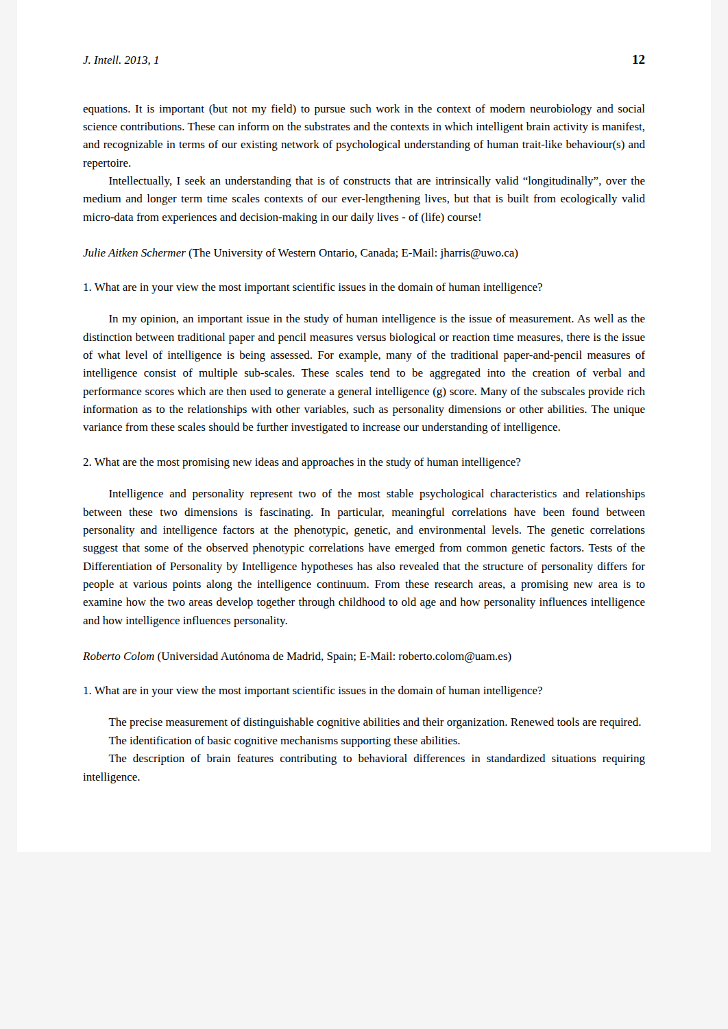J. Intell. 2013, 1 12
equations. It is important (but not my field) to pursue such work in the context of modern neurobiology and social science contributions. These can inform on the substrates and the contexts in which intelligent brain activity is manifest, and recognizable in terms of our existing network of psychological understanding of human trait-like behaviour(s) and repertoire.
Intellectually, I seek an understanding that is of constructs that are intrinsically valid “longitudinally”, over the medium and longer term time scales contexts of our ever-lengthening lives, but that is built from ecologically valid micro-data from experiences and decision-making in our daily lives - of (life) course!
Julie Aitken Schermer (The University of Western Ontario, Canada; E-Mail: jharris@uwo.ca)
1. What are in your view the most important scientific issues in the domain of human intelligence?
In my opinion, an important issue in the study of human intelligence is the issue of measurement. As well as the distinction between traditional paper and pencil measures versus biological or reaction time measures, there is the issue of what level of intelligence is being assessed. For example, many of the traditional paper-and-pencil measures of intelligence consist of multiple sub-scales. These scales tend to be aggregated into the creation of verbal and performance scores which are then used to generate a general intelligence (g) score. Many of the subscales provide rich information as to the relationships with other variables, such as personality dimensions or other abilities. The unique variance from these scales should be further investigated to increase our understanding of intelligence.
2. What are the most promising new ideas and approaches in the study of human intelligence?
Intelligence and personality represent two of the most stable psychological characteristics and relationships between these two dimensions is fascinating. In particular, meaningful correlations have been found between personality and intelligence factors at the phenotypic, genetic, and environmental levels. The genetic correlations suggest that some of the observed phenotypic correlations have emerged from common genetic factors. Tests of the Differentiation of Personality by Intelligence hypotheses has also revealed that the structure of personality differs for people at various points along the intelligence continuum. From these research areas, a promising new area is to examine how the two areas develop together through childhood to old age and how personality influences intelligence and how intelligence influences personality.
Roberto Colom (Universidad Autónoma de Madrid, Spain; E-Mail: roberto.colom@uam.es)
1. What are in your view the most important scientific issues in the domain of human intelligence?
The precise measurement of distinguishable cognitive abilities and their organization. Renewed tools are required.
The identification of basic cognitive mechanisms supporting these abilities.
The description of brain features contributing to behavioral differences in standardized situations requiring intelligence.